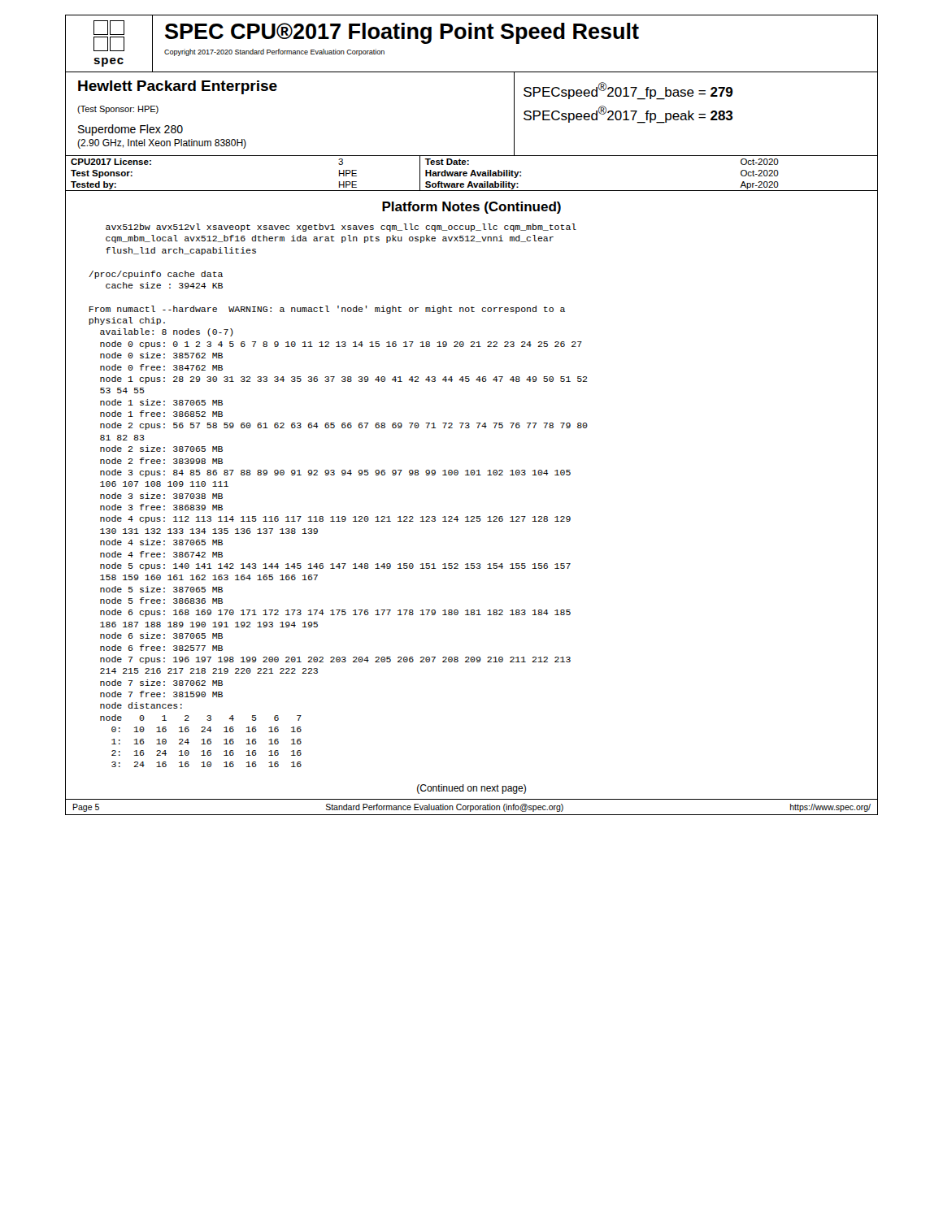spec
SPEC CPU®2017 Floating Point Speed Result
Copyright 2017-2020 Standard Performance Evaluation Corporation
Hewlett Packard Enterprise
(Test Sponsor: HPE)
Superdome Flex 280
(2.90 GHz, Intel Xeon Platinum 8380H)
SPECspeed®2017_fp_base = 279
SPECspeed®2017_fp_peak = 283
| CPU2017 License: | 3 | Test Date: | Oct-2020 |
| Test Sponsor: | HPE | Hardware Availability: | Oct-2020 |
| Tested by: | HPE | Software Availability: | Apr-2020 |
Platform Notes (Continued)
     avx512bw avx512vl xsaveopt xsavec xgetbv1 xsaves cqm_llc cqm_occup_llc cqm_mbm_total
     cqm_mbm_local avx512_bf16 dtherm ida arat pln pts pku ospke avx512_vnni md_clear
     flush_l1d arch_capabilities

  /proc/cpuinfo cache data
     cache size : 39424 KB

  From numactl --hardware  WARNING: a numactl 'node' might or might not correspond to a
  physical chip.
    available: 8 nodes (0-7)
    node 0 cpus: 0 1 2 3 4 5 6 7 8 9 10 11 12 13 14 15 16 17 18 19 20 21 22 23 24 25 26 27
    node 0 size: 385762 MB
    node 0 free: 384762 MB
    node 1 cpus: 28 29 30 31 32 33 34 35 36 37 38 39 40 41 42 43 44 45 46 47 48 49 50 51 52
    53 54 55
    node 1 size: 387065 MB
    node 1 free: 386852 MB
    node 2 cpus: 56 57 58 59 60 61 62 63 64 65 66 67 68 69 70 71 72 73 74 75 76 77 78 79 80
    81 82 83
    node 2 size: 387065 MB
    node 2 free: 383998 MB
    node 3 cpus: 84 85 86 87 88 89 90 91 92 93 94 95 96 97 98 99 100 101 102 103 104 105
    106 107 108 109 110 111
    node 3 size: 387038 MB
    node 3 free: 386839 MB
    node 4 cpus: 112 113 114 115 116 117 118 119 120 121 122 123 124 125 126 127 128 129
    130 131 132 133 134 135 136 137 138 139
    node 4 size: 387065 MB
    node 4 free: 386742 MB
    node 5 cpus: 140 141 142 143 144 145 146 147 148 149 150 151 152 153 154 155 156 157
    158 159 160 161 162 163 164 165 166 167
    node 5 size: 387065 MB
    node 5 free: 386836 MB
    node 6 cpus: 168 169 170 171 172 173 174 175 176 177 178 179 180 181 182 183 184 185
    186 187 188 189 190 191 192 193 194 195
    node 6 size: 387065 MB
    node 6 free: 382577 MB
    node 7 cpus: 196 197 198 199 200 201 202 203 204 205 206 207 208 209 210 211 212 213
    214 215 216 217 218 219 220 221 222 223
    node 7 size: 387062 MB
    node 7 free: 381590 MB
    node distances:
    node   0   1   2   3   4   5   6   7
      0:  10  16  16  24  16  16  16  16
      1:  16  10  24  16  16  16  16  16
      2:  16  24  10  16  16  16  16  16
      3:  24  16  16  10  16  16  16  16
(Continued on next page)
Page 5
Standard Performance Evaluation Corporation (info@spec.org)
https://www.spec.org/